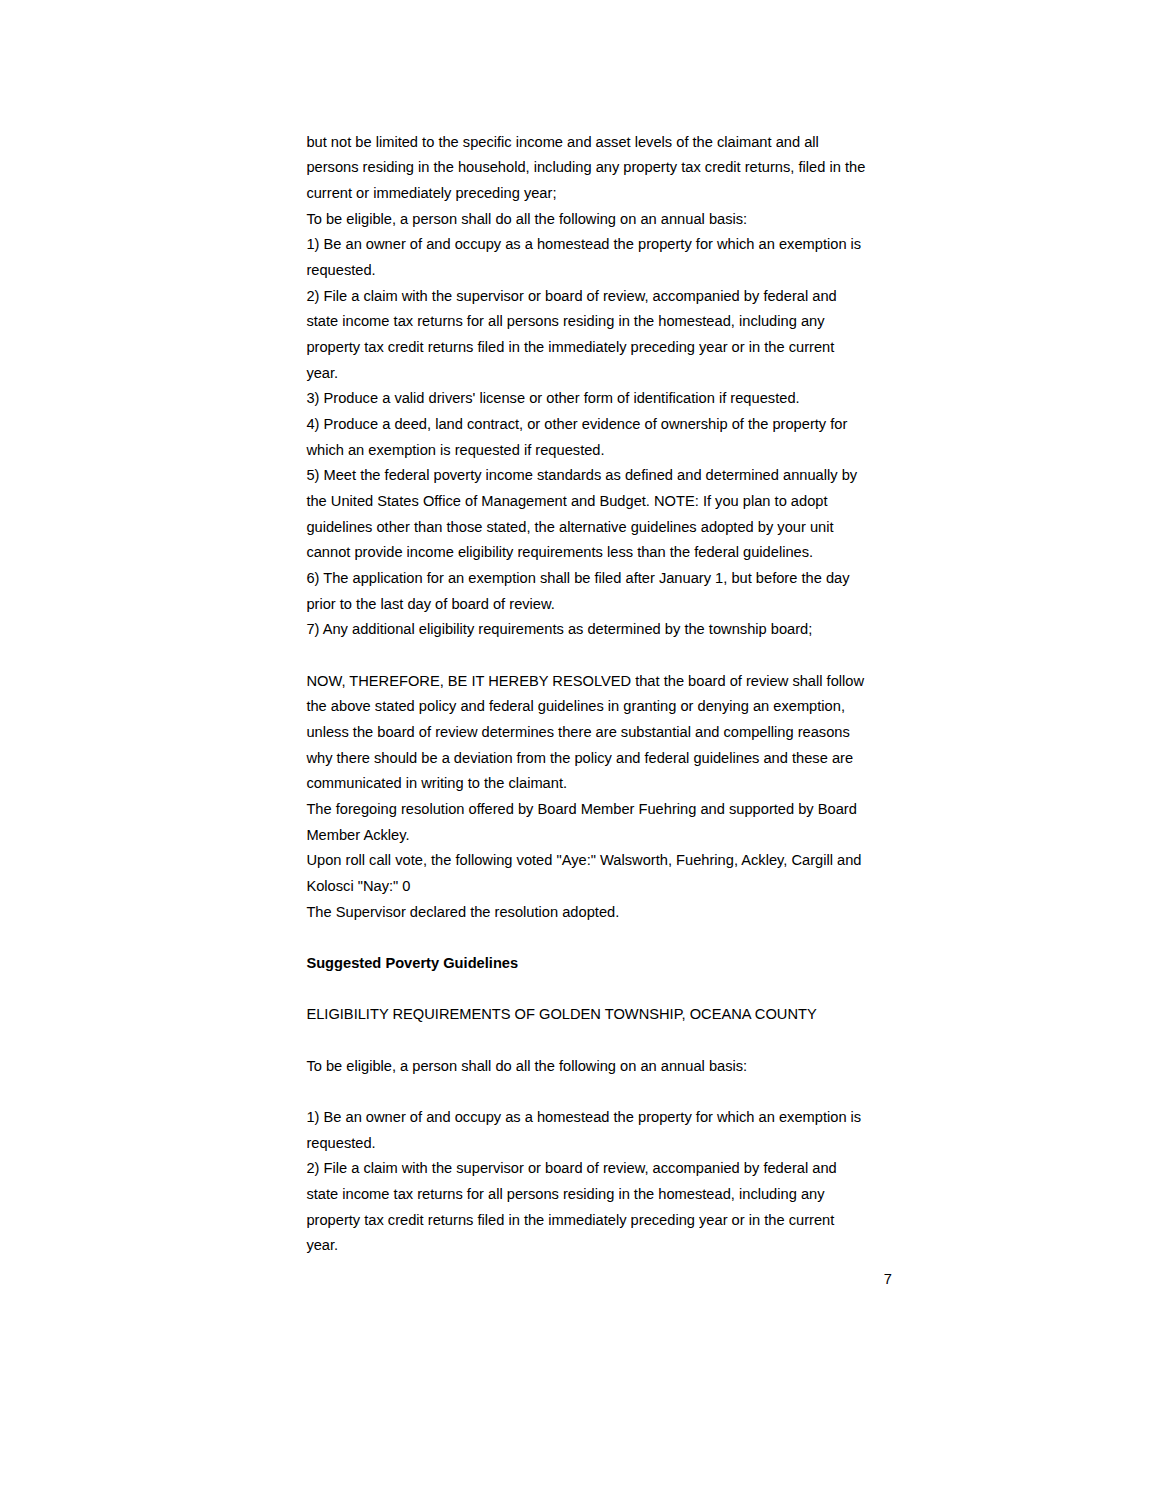but not be limited to the specific income and asset levels of the claimant and all persons residing in the household, including any property tax credit returns, filed in the current or immediately preceding year;
To be eligible, a person shall do all the following on an annual basis:
1) Be an owner of and occupy as a homestead the property for which an exemption is requested.
2) File a claim with the supervisor or board of review, accompanied by federal and state income tax returns for all persons residing in the homestead, including any property tax credit returns filed in the immediately preceding year or in the current year.
3) Produce a valid drivers' license or other form of identification if requested.
4) Produce a deed, land contract, or other evidence of ownership of the property for which an exemption is requested if requested.
5) Meet the federal poverty income standards as defined and determined annually by the United States Office of Management and Budget. NOTE: If you plan to adopt guidelines other than those stated, the alternative guidelines adopted by your unit cannot provide income eligibility requirements less than the federal guidelines.
6) The application for an exemption shall be filed after January 1, but before the day prior to the last day of board of review.
7) Any additional eligibility requirements as determined by the township board;
NOW, THEREFORE, BE IT HEREBY RESOLVED that the board of review shall follow the above stated policy and federal guidelines in granting or denying an exemption, unless the board of review determines there are substantial and compelling reasons why there should be a deviation from the policy and federal guidelines and these are communicated in writing to the claimant.
The foregoing resolution offered by Board Member Fuehring and supported by Board Member Ackley.
Upon roll call vote, the following voted "Aye:" Walsworth, Fuehring, Ackley, Cargill and Kolosci "Nay:" 0
The Supervisor declared the resolution adopted.
Suggested Poverty Guidelines
ELIGIBILITY REQUIREMENTS OF GOLDEN TOWNSHIP, OCEANA COUNTY
To be eligible, a person shall do all the following on an annual basis:
1) Be an owner of and occupy as a homestead the property for which an exemption is requested.
2) File a claim with the supervisor or board of review, accompanied by federal and state income tax returns for all persons residing in the homestead, including any property tax credit returns filed in the immediately preceding year or in the current year.
7